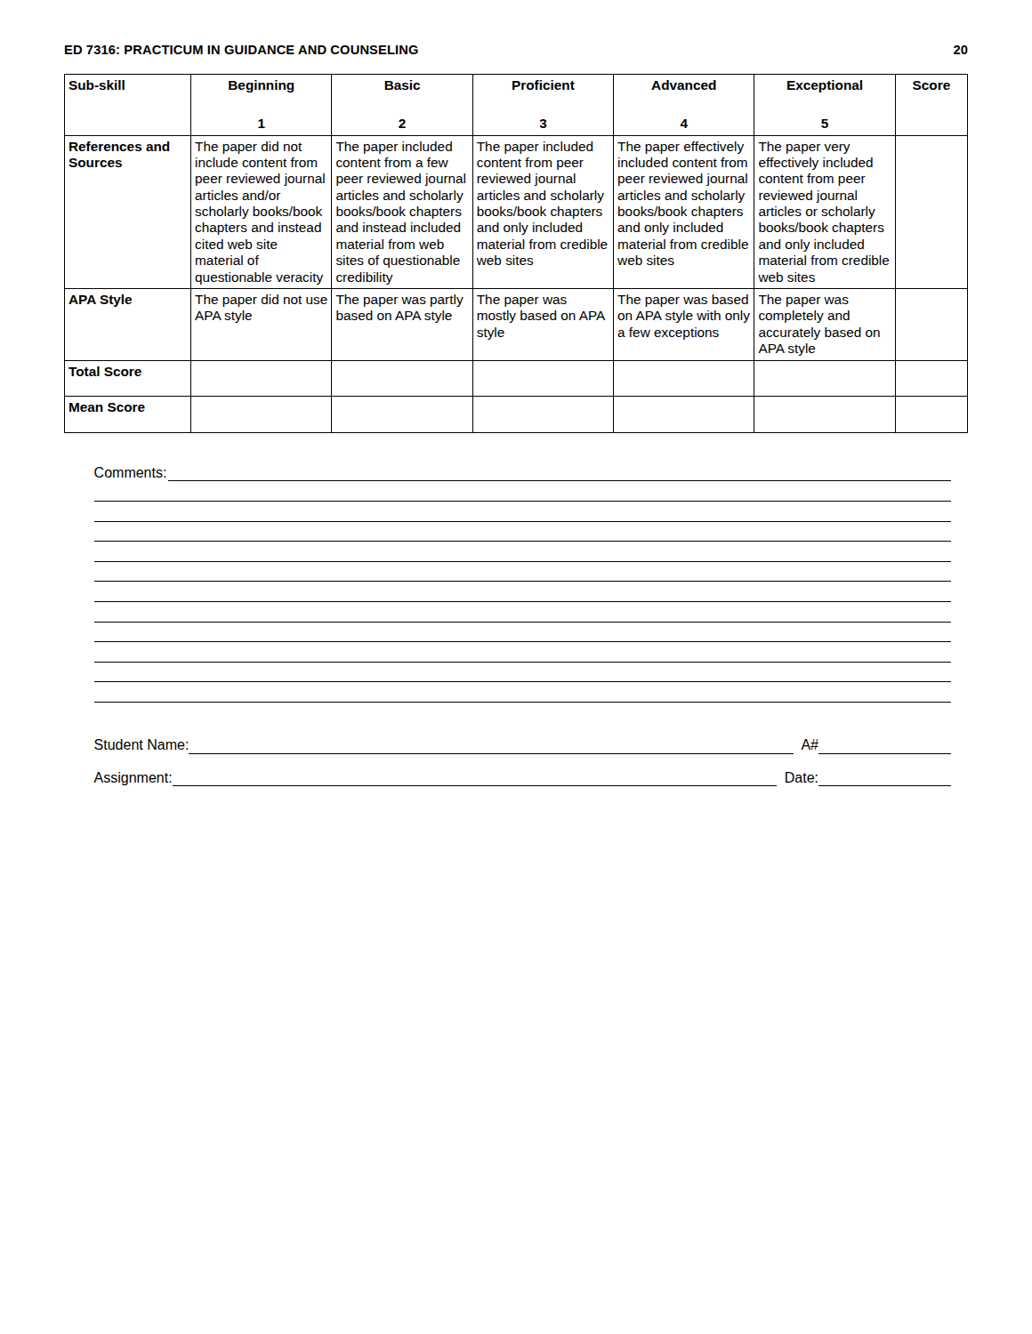ED 7316: Practicum in Guidance and Counseling 20
| Sub-skill | Beginning 1 | Basic 2 | Proficient 3 | Advanced 4 | Exceptional 5 | Score |
| --- | --- | --- | --- | --- | --- | --- |
| References and Sources | The paper did not include content from peer reviewed journal articles and/or scholarly books/book chapters and instead cited web site material of questionable veracity | The paper included content from a few peer reviewed journal articles and scholarly books/book chapters and instead included material from web sites of questionable credibility | The paper included content from peer reviewed journal articles and scholarly books/book chapters and only included material from credible web sites | The paper effectively included content from peer reviewed journal articles and scholarly books/book chapters and only included material from credible web sites | The paper very effectively included content from peer reviewed journal articles or scholarly books/book chapters and only included material from credible web sites | |
| APA Style | The paper did not use APA style | The paper was partly based on APA style | The paper was mostly based on APA style | The paper was based on APA style with only a few exceptions | The paper was completely and accurately based on APA style | |
| Total Score | | | | | | |
| Mean Score | | | | | | |
Comments:
Student Name: A#
Assignment: Date: